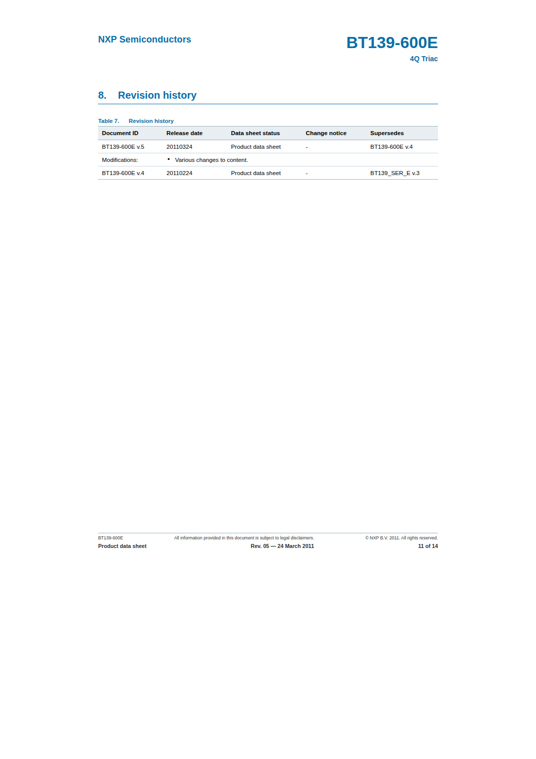NXP Semiconductors
BT139-600E
4Q Triac
8. Revision history
Table 7. Revision history
| Document ID | Release date | Data sheet status | Change notice | Supersedes |
| --- | --- | --- | --- | --- |
| BT139-600E v.5 | 20110324 | Product data sheet | - | BT139-600E v.4 |
| Modifications: | Various changes to content. |
| BT139-600E v.4 | 20110224 | Product data sheet | - | BT139_SER_E v.3 |
BT139-600E
All information provided in this document is subject to legal disclaimers.
© NXP B.V. 2011. All rights reserved.
Product data sheet
Rev. 05 — 24 March 2011
11 of 14